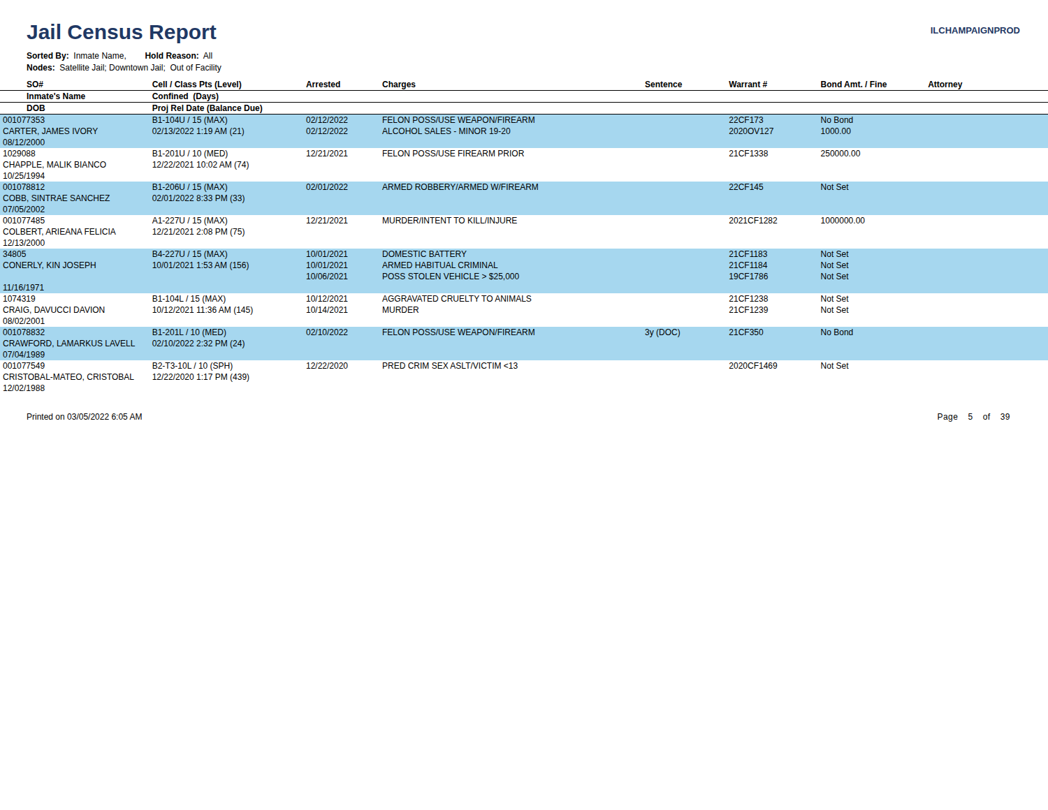ILCHAMPAIGNPROD
Jail Census Report
Sorted By: Inmate Name, Hold Reason: All
Nodes: Satellite Jail; Downtown Jail; Out of Facility
| SO# | Cell / Class Pts (Level) | Arrested | Charges | Sentence | Warrant # | Bond Amt. / Fine | Attorney |
| --- | --- | --- | --- | --- | --- | --- | --- |
| Inmate's Name | Confined (Days) | | | | | | |
| DOB | Proj Rel Date (Balance Due) | | | | | | |
| 001077353 | B1-104U / 15 (MAX) | 02/12/2022 | FELON POSS/USE WEAPON/FIREARM | | 22CF173 | No Bond | |
| CARTER, JAMES IVORY | 02/13/2022 1:19 AM (21) | 02/12/2022 | ALCOHOL SALES - MINOR 19-20 | | 2020OV127 | 1000.00 | |
| 08/12/2000 | | | | | | | |
| 1029088 | B1-201U / 10 (MED) | 12/21/2021 | FELON POSS/USE FIREARM PRIOR | | 21CF1338 | 250000.00 | |
| CHAPPLE, MALIK BIANCO | 12/22/2021 10:02 AM (74) | | | | | | |
| 10/25/1994 | | | | | | | |
| 001078812 | B1-206U / 15 (MAX) | 02/01/2022 | ARMED ROBBERY/ARMED W/FIREARM | | 22CF145 | Not Set | |
| COBB, SINTRAE SANCHEZ | 02/01/2022 8:33 PM (33) | | | | | | |
| 07/05/2002 | | | | | | | |
| 001077485 | A1-227U / 15 (MAX) | 12/21/2021 | MURDER/INTENT TO KILL/INJURE | | 2021CF1282 | 1000000.00 | |
| COLBERT, ARIEANA FELICIA | 12/21/2021 2:08 PM (75) | | | | | | |
| 12/13/2000 | | | | | | | |
| 34805 | B4-227U / 15 (MAX) | 10/01/2021 | DOMESTIC BATTERY | | 21CF1183 | Not Set | |
| CONERLY, KIN JOSEPH | 10/01/2021 1:53 AM (156) | 10/01/2021 | ARMED HABITUAL CRIMINAL | | 21CF1184 | Not Set | |
| | | 10/06/2021 | POSS STOLEN VEHICLE > $25,000 | | 19CF1786 | Not Set | |
| 11/16/1971 | | | | | | | |
| 1074319 | B1-104L / 15 (MAX) | 10/12/2021 | AGGRAVATED CRUELTY TO ANIMALS | | 21CF1238 | Not Set | |
| CRAIG, DAVUCCI DAVION | 10/12/2021 11:36 AM (145) | 10/14/2021 | MURDER | | 21CF1239 | Not Set | |
| 08/02/2001 | | | | | | | |
| 001078832 | B1-201L / 10 (MED) | 02/10/2022 | FELON POSS/USE WEAPON/FIREARM | 3y (DOC) | 21CF350 | No Bond | |
| CRAWFORD, LAMARKUS LAVELL | 02/10/2022 2:32 PM (24) | | | | | | |
| 07/04/1989 | | | | | | | |
| 001077549 | B2-T3-10L / 10 (SPH) | 12/22/2020 | PRED CRIM SEX ASLT/VICTIM <13 | | 2020CF1469 | Not Set | |
| CRISTOBAL-MATEO, CRISTOBAL | 12/22/2020 1:17 PM (439) | | | | | | |
| 12/02/1988 | | | | | | | |
Printed on 03/05/2022 6:05 AM
Page5of39